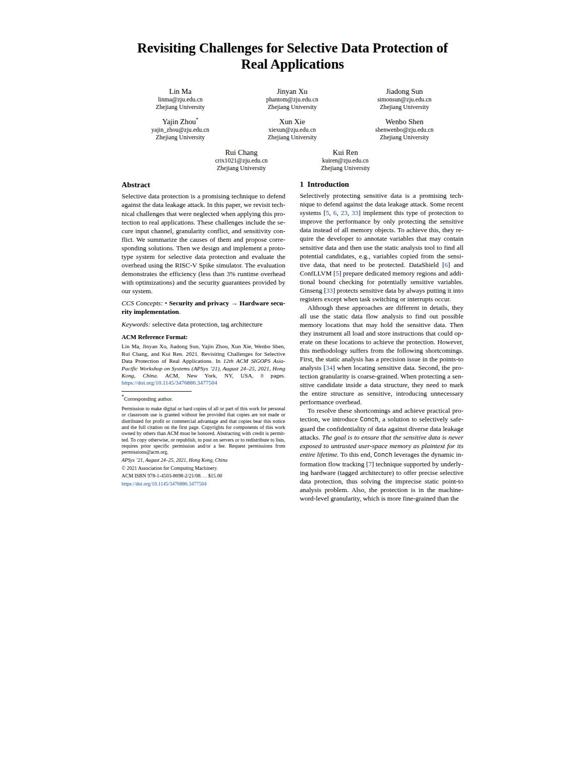Revisiting Challenges for Selective Data Protection of
Real Applications
| Lin Ma linma@zju.edu.cn Zhejiang University | Jinyan Xu phantom@zju.edu.cn Zhejiang University | Jiadong Sun simonsun@zju.edu.cn Zhejiang University |
| Yajin Zhou * yajin_zhou@zju.edu.cn Zhejiang University | Xun Xie xiexun@zju.edu.cn Zhejiang University | Wenbo Shen shenwenbo@zju.edu.cn Zhejiang University |
| / Rui Chang crix1021@zju.edu.cn Zhejiang University / Kui Ren kuiren@zju.edu.cn Zhejiang University / |
Abstract
Selective data protection is a promising technique to defend against the data leakage attack. In this paper, we revisit technical challenges that were neglected when applying this protection to real applications. These challenges include the secure input channel, granularity conflict, and sensitivity conflict. We summarize the causes of them and propose corresponding solutions. Then we design and implement a prototype system for selective data protection and evaluate the overhead using the RISC-V Spike simulator. The evaluation demonstrates the efficiency (less than 3% runtime overhead with optimizations) and the security guarantees provided by our system.
CCS Concepts: • Security and privacy → Hardware security implementation.
Keywords: selective data protection, tag architecture
ACM Reference Format:
Lin Ma, Jinyan Xu, Jiadong Sun, Yajin Zhou, Xun Xie, Wenbo Shen, Rui Chang, and Kui Ren. 2021. Revisiting Challenges for Selective Data Protection of Real Applications. In 12th ACM SIGOPS Asia-Pacific Workshop on Systems (APSys ’21), August 24–25, 2021, Hong Kong, China. ACM, New York, NY, USA, 8 pages. https://doi.org/10.1145/3476886.3477504
*Corresponding author.
Permission to make digital or hard copies of all or part of this work for personal or classroom use is granted without fee provided that copies are not made or distributed for profit or commercial advantage and that copies bear this notice and the full citation on the first page. Copyrights for components of this work owned by others than ACM must be honored. Abstracting with credit is permitted. To copy otherwise, or republish, to post on servers or to redistribute to lists, requires prior specific permission and/or a fee. Request permissions from permissions@acm.org.
APSys ’21, August 24–25, 2021, Hong Kong, China
© 2021 Association for Computing Machinery.
ACM ISBN 978-1-4503-8698-2/21/08. . . $15.00
https://doi.org/10.1145/3476886.3477504
1 Introduction
Selectively protecting sensitive data is a promising technique to defend against the data leakage attack. Some recent systems [5, 6, 23, 33] implement this type of protection to improve the performance by only protecting the sensitive data instead of all memory objects. To achieve this, they require the developer to annotate variables that may contain sensitive data and then use the static analysis tool to find all potential candidates, e.g., variables copied from the sensitive data, that need to be protected. DataShield [6] and ConfLLVM [5] prepare dedicated memory regions and additional bound checking for potentially sensitive variables. Ginseng [33] protects sensitive data by always putting it into registers except when task switching or interrupts occur.
Although these approaches are different in details, they all use the static data flow analysis to find out possible memory locations that may hold the sensitive data. Then they instrument all load and store instructions that could operate on these locations to achieve the protection. However, this methodology suffers from the following shortcomings. First, the static analysis has a precision issue in the points-to analysis [34] when locating sensitive data. Second, the protection granularity is coarse-grained. When protecting a sensitive candidate inside a data structure, they need to mark the entire structure as sensitive, introducing unnecessary performance overhead.
To resolve these shortcomings and achieve practical protection, we introduce Conch, a solution to selectively safeguard the confidentiality of data against diverse data leakage attacks. The goal is to ensure that the sensitive data is never exposed to untrusted user-space memory as plaintext for its entire lifetime. To this end, Conch leverages the dynamic information flow tracking [7] technique supported by underlying hardware (tagged architecture) to offer precise selective data protection, thus solving the imprecise static point-to analysis problem. Also, the protection is in the machine-word-level granularity, which is more fine-grained than the